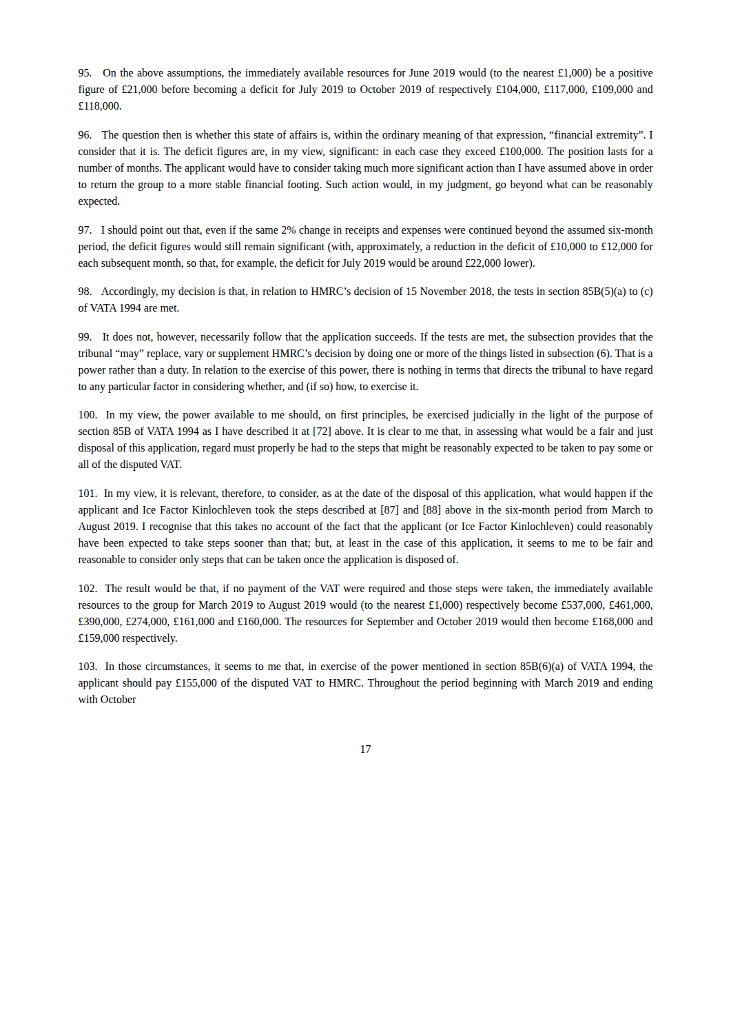95. On the above assumptions, the immediately available resources for June 2019 would (to the nearest £1,000) be a positive figure of £21,000 before becoming a deficit for July 2019 to October 2019 of respectively £104,000, £117,000, £109,000 and £118,000.
96. The question then is whether this state of affairs is, within the ordinary meaning of that expression, “financial extremity”. I consider that it is. The deficit figures are, in my view, significant: in each case they exceed £100,000. The position lasts for a number of months. The applicant would have to consider taking much more significant action than I have assumed above in order to return the group to a more stable financial footing. Such action would, in my judgment, go beyond what can be reasonably expected.
97. I should point out that, even if the same 2% change in receipts and expenses were continued beyond the assumed six-month period, the deficit figures would still remain significant (with, approximately, a reduction in the deficit of £10,000 to £12,000 for each subsequent month, so that, for example, the deficit for July 2019 would be around £22,000 lower).
98. Accordingly, my decision is that, in relation to HMRC’s decision of 15 November 2018, the tests in section 85B(5)(a) to (c) of VATA 1994 are met.
99. It does not, however, necessarily follow that the application succeeds. If the tests are met, the subsection provides that the tribunal “may” replace, vary or supplement HMRC’s decision by doing one or more of the things listed in subsection (6). That is a power rather than a duty. In relation to the exercise of this power, there is nothing in terms that directs the tribunal to have regard to any particular factor in considering whether, and (if so) how, to exercise it.
100. In my view, the power available to me should, on first principles, be exercised judicially in the light of the purpose of section 85B of VATA 1994 as I have described it at [72] above. It is clear to me that, in assessing what would be a fair and just disposal of this application, regard must properly be had to the steps that might be reasonably expected to be taken to pay some or all of the disputed VAT.
101. In my view, it is relevant, therefore, to consider, as at the date of the disposal of this application, what would happen if the applicant and Ice Factor Kinlochleven took the steps described at [87] and [88] above in the six-month period from March to August 2019. I recognise that this takes no account of the fact that the applicant (or Ice Factor Kinlochleven) could reasonably have been expected to take steps sooner than that; but, at least in the case of this application, it seems to me to be fair and reasonable to consider only steps that can be taken once the application is disposed of.
102. The result would be that, if no payment of the VAT were required and those steps were taken, the immediately available resources to the group for March 2019 to August 2019 would (to the nearest £1,000) respectively become £537,000, £461,000, £390,000, £274,000, £161,000 and £160,000. The resources for September and October 2019 would then become £168,000 and £159,000 respectively.
103. In those circumstances, it seems to me that, in exercise of the power mentioned in section 85B(6)(a) of VATA 1994, the applicant should pay £155,000 of the disputed VAT to HMRC. Throughout the period beginning with March 2019 and ending with October
17